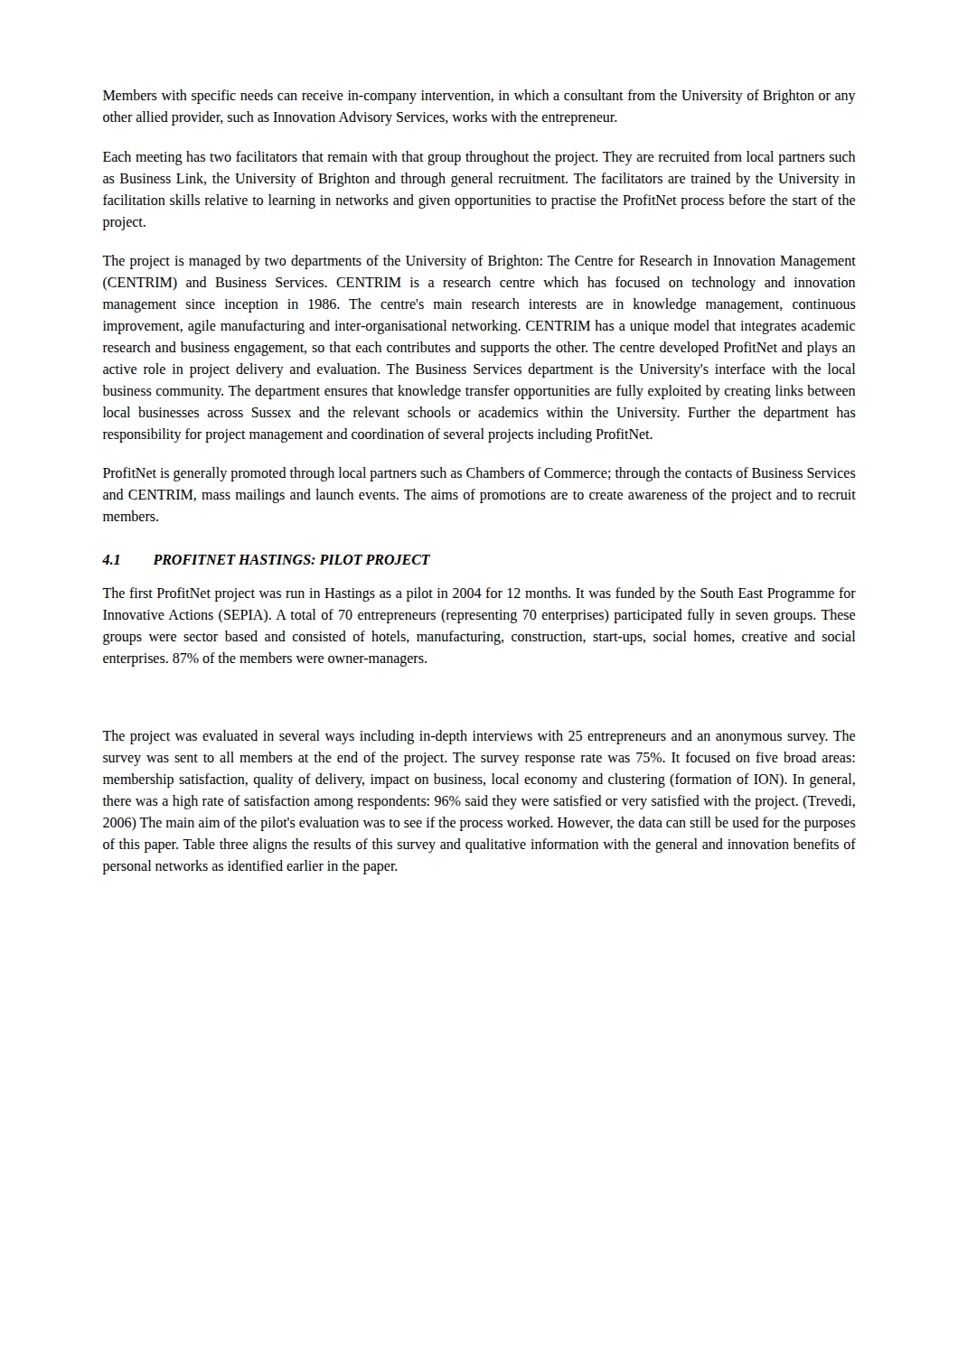Members with specific needs can receive in-company intervention, in which a consultant from the University of Brighton or any other allied provider, such as Innovation Advisory Services, works with the entrepreneur.
Each meeting has two facilitators that remain with that group throughout the project. They are recruited from local partners such as Business Link, the University of Brighton and through general recruitment. The facilitators are trained by the University in facilitation skills relative to learning in networks and given opportunities to practise the ProfitNet process before the start of the project.
The project is managed by two departments of the University of Brighton: The Centre for Research in Innovation Management (CENTRIM) and Business Services. CENTRIM is a research centre which has focused on technology and innovation management since inception in 1986. The centre's main research interests are in knowledge management, continuous improvement, agile manufacturing and inter-organisational networking. CENTRIM has a unique model that integrates academic research and business engagement, so that each contributes and supports the other. The centre developed ProfitNet and plays an active role in project delivery and evaluation. The Business Services department is the University's interface with the local business community. The department ensures that knowledge transfer opportunities are fully exploited by creating links between local businesses across Sussex and the relevant schools or academics within the University. Further the department has responsibility for project management and coordination of several projects including ProfitNet.
ProfitNet is generally promoted through local partners such as Chambers of Commerce; through the contacts of Business Services and CENTRIM, mass mailings and launch events. The aims of promotions are to create awareness of the project and to recruit members.
4.1 PROFITNET HASTINGS: PILOT PROJECT
The first ProfitNet project was run in Hastings as a pilot in 2004 for 12 months. It was funded by the South East Programme for Innovative Actions (SEPIA). A total of 70 entrepreneurs (representing 70 enterprises) participated fully in seven groups. These groups were sector based and consisted of hotels, manufacturing, construction, start-ups, social homes, creative and social enterprises. 87% of the members were owner-managers.
The project was evaluated in several ways including in-depth interviews with 25 entrepreneurs and an anonymous survey. The survey was sent to all members at the end of the project. The survey response rate was 75%. It focused on five broad areas: membership satisfaction, quality of delivery, impact on business, local economy and clustering (formation of ION). In general, there was a high rate of satisfaction among respondents: 96% said they were satisfied or very satisfied with the project. (Trevedi, 2006) The main aim of the pilot's evaluation was to see if the process worked. However, the data can still be used for the purposes of this paper. Table three aligns the results of this survey and qualitative information with the general and innovation benefits of personal networks as identified earlier in the paper.